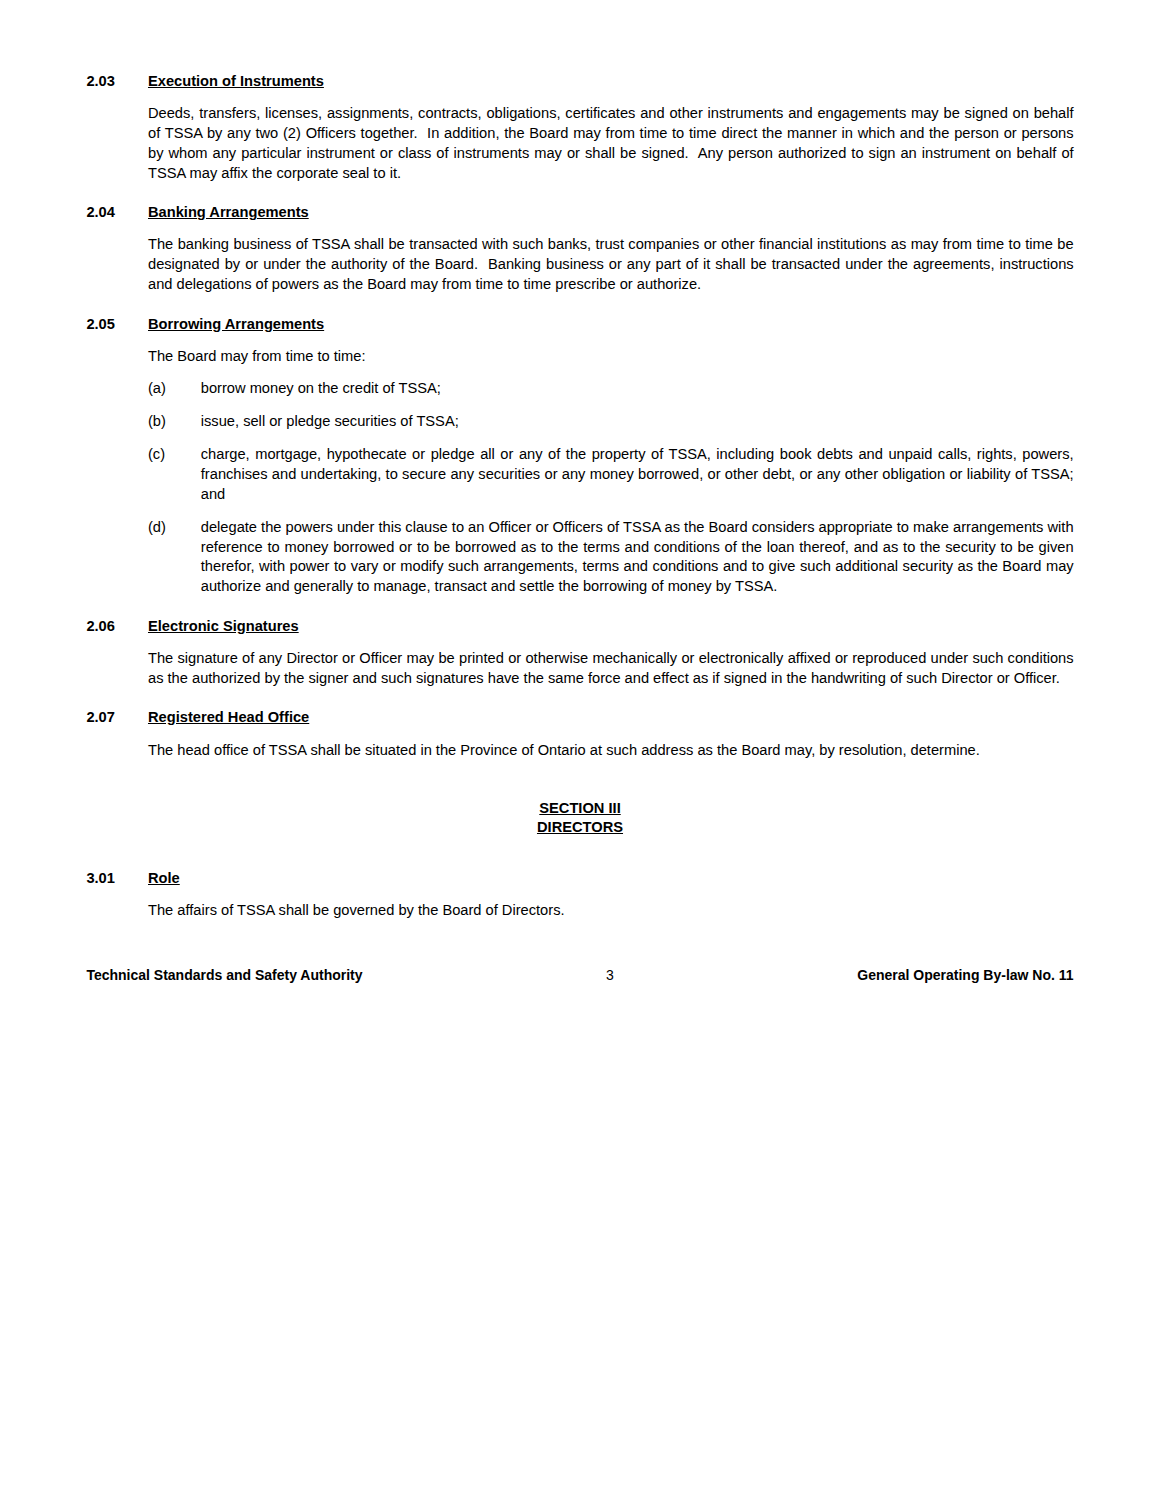2.03 Execution of Instruments
Deeds, transfers, licenses, assignments, contracts, obligations, certificates and other instruments and engagements may be signed on behalf of TSSA by any two (2) Officers together. In addition, the Board may from time to time direct the manner in which and the person or persons by whom any particular instrument or class of instruments may or shall be signed. Any person authorized to sign an instrument on behalf of TSSA may affix the corporate seal to it.
2.04 Banking Arrangements
The banking business of TSSA shall be transacted with such banks, trust companies or other financial institutions as may from time to time be designated by or under the authority of the Board. Banking business or any part of it shall be transacted under the agreements, instructions and delegations of powers as the Board may from time to time prescribe or authorize.
2.05 Borrowing Arrangements
The Board may from time to time:
(a) borrow money on the credit of TSSA;
(b) issue, sell or pledge securities of TSSA;
(c) charge, mortgage, hypothecate or pledge all or any of the property of TSSA, including book debts and unpaid calls, rights, powers, franchises and undertaking, to secure any securities or any money borrowed, or other debt, or any other obligation or liability of TSSA; and
(d) delegate the powers under this clause to an Officer or Officers of TSSA as the Board considers appropriate to make arrangements with reference to money borrowed or to be borrowed as to the terms and conditions of the loan thereof, and as to the security to be given therefor, with power to vary or modify such arrangements, terms and conditions and to give such additional security as the Board may authorize and generally to manage, transact and settle the borrowing of money by TSSA.
2.06 Electronic Signatures
The signature of any Director or Officer may be printed or otherwise mechanically or electronically affixed or reproduced under such conditions as the authorized by the signer and such signatures have the same force and effect as if signed in the handwriting of such Director or Officer.
2.07 Registered Head Office
The head office of TSSA shall be situated in the Province of Ontario at such address as the Board may, by resolution, determine.
SECTION III DIRECTORS
3.01 Role
The affairs of TSSA shall be governed by the Board of Directors.
Technical Standards and Safety Authority 3 General Operating By-law No. 11